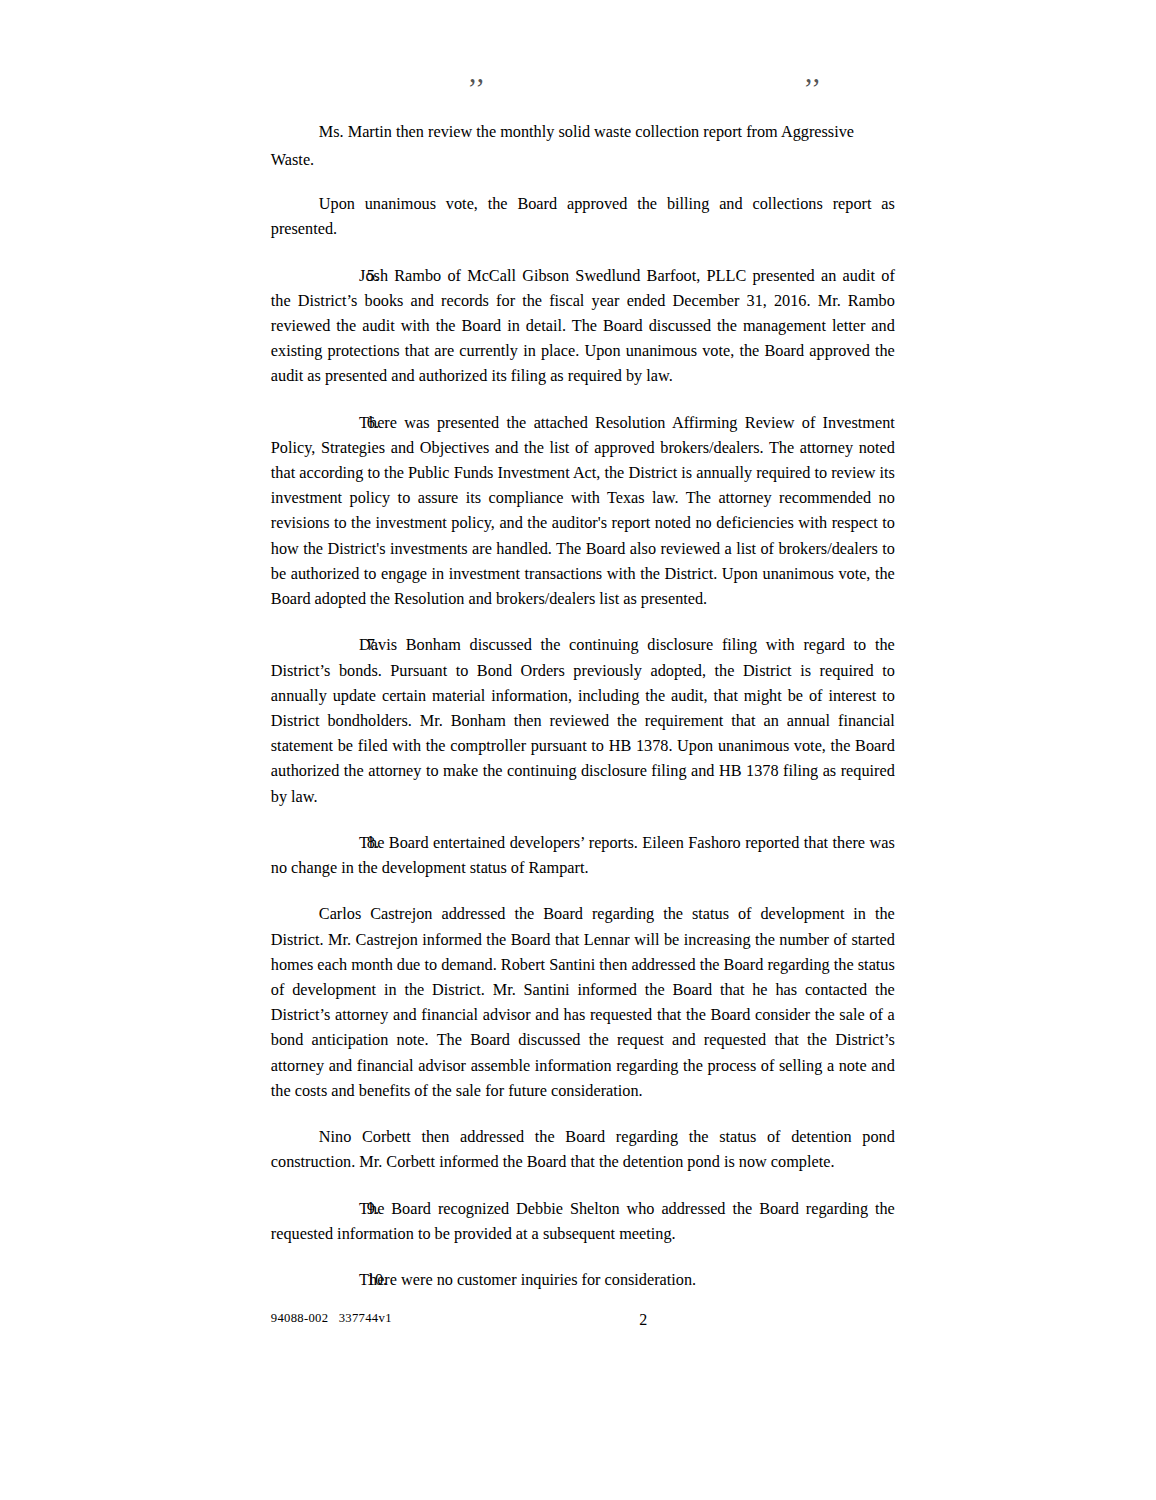’’ ’’
Ms. Martin then review the monthly solid waste collection report from Aggressive
Waste.
Upon unanimous vote, the Board approved the billing and collections report as presented.
5. Josh Rambo of McCall Gibson Swedlund Barfoot, PLLC presented an audit of the District’s books and records for the fiscal year ended December 31, 2016. Mr. Rambo reviewed the audit with the Board in detail. The Board discussed the management letter and existing protections that are currently in place. Upon unanimous vote, the Board approved the audit as presented and authorized its filing as required by law.
6. There was presented the attached Resolution Affirming Review of Investment Policy, Strategies and Objectives and the list of approved brokers/dealers. The attorney noted that according to the Public Funds Investment Act, the District is annually required to review its investment policy to assure its compliance with Texas law. The attorney recommended no revisions to the investment policy, and the auditor's report noted no deficiencies with respect to how the District's investments are handled. The Board also reviewed a list of brokers/dealers to be authorized to engage in investment transactions with the District. Upon unanimous vote, the Board adopted the Resolution and brokers/dealers list as presented.
7. Davis Bonham discussed the continuing disclosure filing with regard to the District’s bonds. Pursuant to Bond Orders previously adopted, the District is required to annually update certain material information, including the audit, that might be of interest to District bondholders. Mr. Bonham then reviewed the requirement that an annual financial statement be filed with the comptroller pursuant to HB 1378. Upon unanimous vote, the Board authorized the attorney to make the continuing disclosure filing and HB 1378 filing as required by law.
8. The Board entertained developers’ reports. Eileen Fashoro reported that there was no change in the development status of Rampart.
Carlos Castrejon addressed the Board regarding the status of development in the District. Mr. Castrejon informed the Board that Lennar will be increasing the number of started homes each month due to demand. Robert Santini then addressed the Board regarding the status of development in the District. Mr. Santini informed the Board that he has contacted the District’s attorney and financial advisor and has requested that the Board consider the sale of a bond anticipation note. The Board discussed the request and requested that the District’s attorney and financial advisor assemble information regarding the process of selling a note and the costs and benefits of the sale for future consideration.
Nino Corbett then addressed the Board regarding the status of detention pond construction. Mr. Corbett informed the Board that the detention pond is now complete.
9. The Board recognized Debbie Shelton who addressed the Board regarding the requested information to be provided at a subsequent meeting.
10. There were no customer inquiries for consideration.
94088-002 337744v1
2